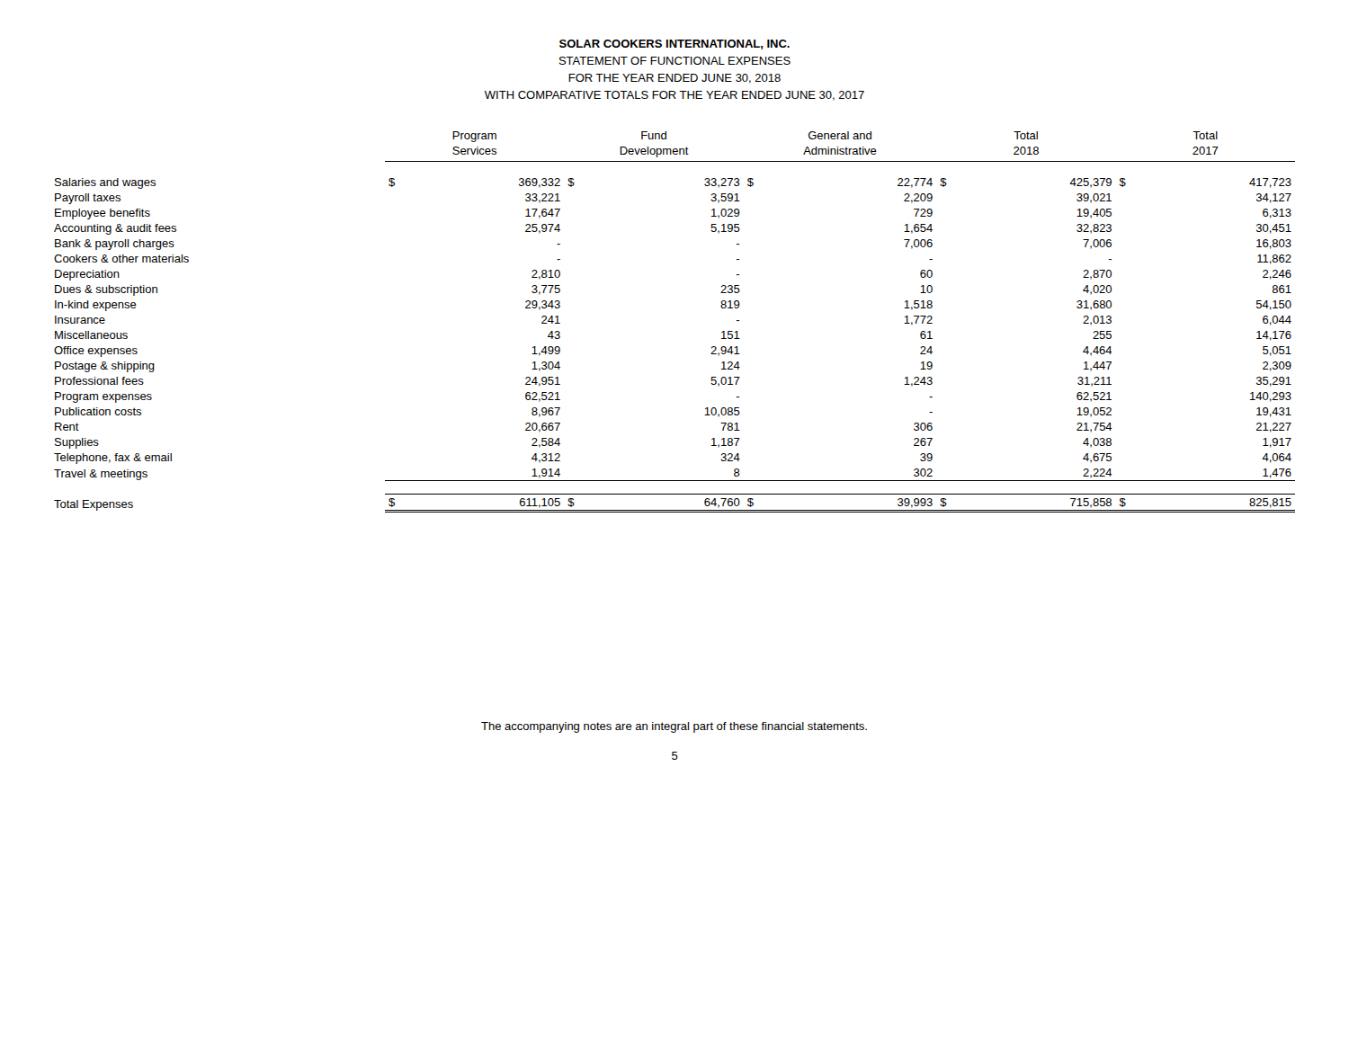SOLAR COOKERS INTERNATIONAL, INC.
STATEMENT OF FUNCTIONAL EXPENSES
FOR THE YEAR ENDED JUNE 30, 2018
WITH COMPARATIVE TOTALS FOR THE YEAR ENDED JUNE 30, 2017
| | Program Services | Fund Development | General and Administrative | Total 2018 | Total 2017 |
| --- | --- | --- | --- | --- | --- |
| Salaries and wages | $ | 369,332 | $ | 33,273 | $ | 22,774 | $ | 425,379 | $ | 417,723 |
| Payroll taxes | | 33,221 | | 3,591 | | 2,209 | | 39,021 | | 34,127 |
| Employee benefits | | 17,647 | | 1,029 | | 729 | | 19,405 | | 6,313 |
| Accounting & audit fees | | 25,974 | | 5,195 | | 1,654 | | 32,823 | | 30,451 |
| Bank & payroll charges | | - | | - | | 7,006 | | 7,006 | | 16,803 |
| Cookers & other materials | | - | | - | | - | | - | | 11,862 |
| Depreciation | | 2,810 | | - | | 60 | | 2,870 | | 2,246 |
| Dues & subscription | | 3,775 | | 235 | | 10 | | 4,020 | | 861 |
| In-kind expense | | 29,343 | | 819 | | 1,518 | | 31,680 | | 54,150 |
| Insurance | | 241 | | - | | 1,772 | | 2,013 | | 6,044 |
| Miscellaneous | | 43 | | 151 | | 61 | | 255 | | 14,176 |
| Office expenses | | 1,499 | | 2,941 | | 24 | | 4,464 | | 5,051 |
| Postage & shipping | | 1,304 | | 124 | | 19 | | 1,447 | | 2,309 |
| Professional fees | | 24,951 | | 5,017 | | 1,243 | | 31,211 | | 35,291 |
| Program expenses | | 62,521 | | - | | - | | 62,521 | | 140,293 |
| Publication costs | | 8,967 | | 10,085 | | - | | 19,052 | | 19,431 |
| Rent | | 20,667 | | 781 | | 306 | | 21,754 | | 21,227 |
| Supplies | | 2,584 | | 1,187 | | 267 | | 4,038 | | 1,917 |
| Telephone, fax & email | | 4,312 | | 324 | | 39 | | 4,675 | | 4,064 |
| Travel & meetings | | 1,914 | | 8 | | 302 | | 2,224 | | 1,476 |
| Total Expenses | $ | 611,105 | $ | 64,760 | $ | 39,993 | $ | 715,858 | $ | 825,815 |
The accompanying notes are an integral part of these financial statements.
5